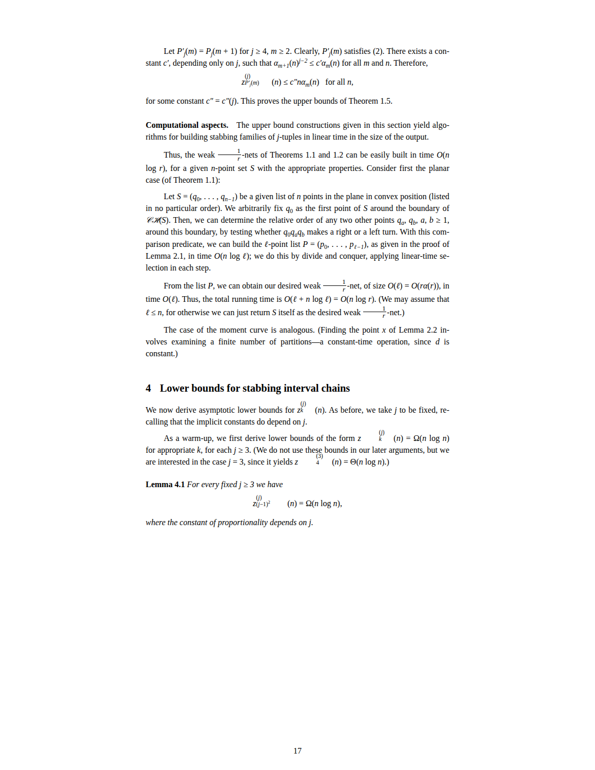Let P′j(m) = Pj(m + 1) for j ≥ 4, m ≥ 2. Clearly, P′j(m) satisfies (2). There exists a constant c′, depending only on j, such that αm+1(n)j−2 ≤ c′αm(n) for all m and n. Therefore,
z(j) P′j(m)(j) (n) ≤ c″nαm(n) for all n,
for some constant c″ = c″(j). This proves the upper bounds of Theorem 1.5.
Computational aspects. The upper bound constructions given in this section yield algorithms for building stabbing families of j-tuples in linear time in the size of the output.
Thus, the weak 1 r-nets of Theorems 1.1 and 1.2 can be easily built in time O(n log r), for a given n-point set S with the appropriate properties. Consider first the planar case (of Theorem 1.1):
Let S = (q0, . . . , qn−1) be a given list of n points in the plane in convex position (listed in no particular order). We arbitrarily fix q0 as the first point of S around the boundary of 𝒞ℋ(S). Then, we can determine the relative order of any two other points qa, qb, a, b ≥ 1, around this boundary, by testing whether q0qaqb makes a right or a left turn. With this comparison predicate, we can build the ℓ-point list P = (p0, . . . , pℓ−1), as given in the proof of Lemma 2.1, in time O(n log ℓ); we do this by divide and conquer, applying linear-time selection in each step.
From the list P, we can obtain our desired weak 1 r-net, of size O(ℓ) = O(rα(r)), in time O(ℓ). Thus, the total running time is O(ℓ + n log ℓ) = O(n log r). (We may assume that ℓ ≤ n, for otherwise we can just return S itself as the desired weak 1 r-net.)
The case of the moment curve is analogous. (Finding the point x of Lemma 2.2 involves examining a finite number of partitions—a constant-time operation, since d is constant.)
4 Lower bounds for stabbing interval chains
We now derive asymptotic lower bounds for z(j) k(j) (n). As before, we take j to be fixed, recalling that the implicit constants do depend on j.
As a warm-up, we first derive lower bounds of the form z(j) k(j) (n) = Ω(n log n) for appropriate k, for each j ≥ 3. (We do not use these bounds in our later arguments, but we are interested in the case j = 3, since it yields z(3) 4(3) (n) = Θ(n log n).)
Lemma 4.1 For every fixed j ≥ 3 we have
z(j)(j−1)2(j−1)2 (n) = Ω(n log n),
where the constant of proportionality depends on j.
17